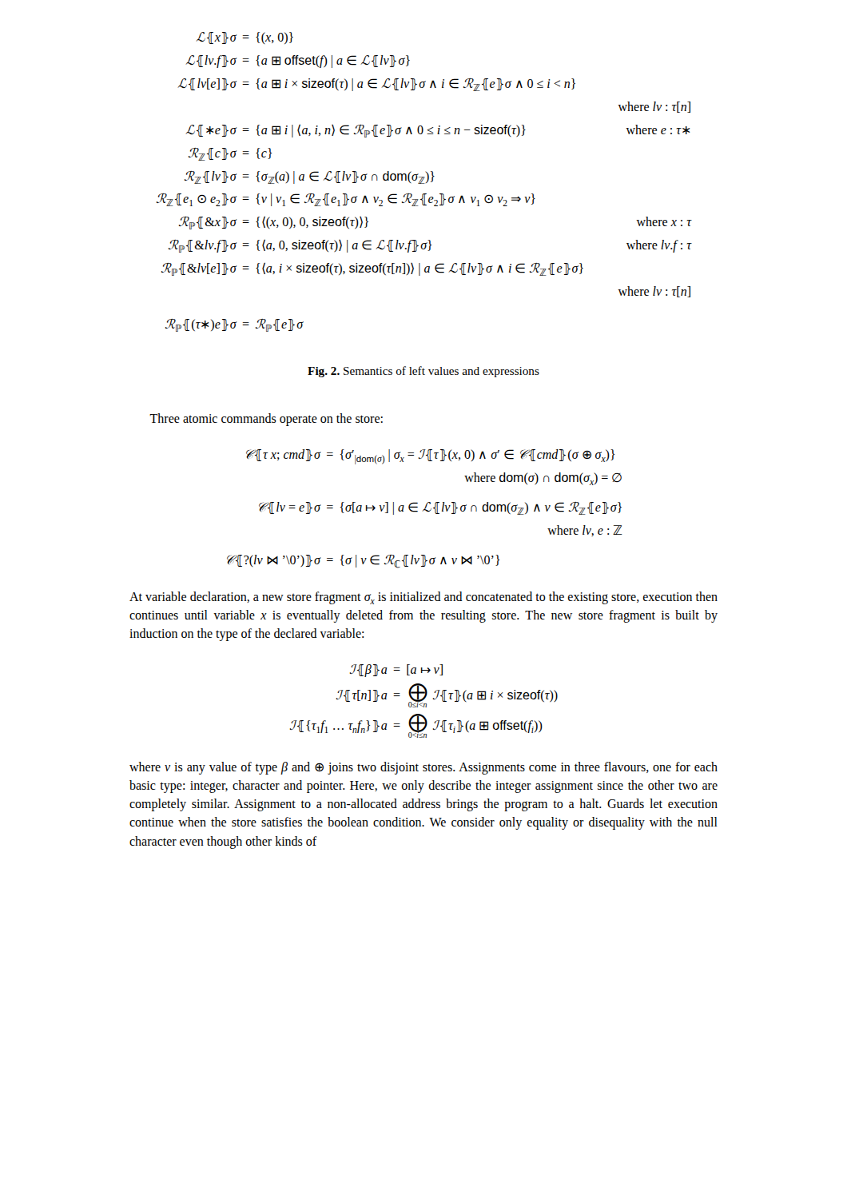| ℒ ⦃ x ⦄ σ | = | {( x , 0)} | |
| ℒ ⦃ lv . f ⦄ σ | = | { a ⊞ offset ( f ) / a ∈ ℒ ⦃ lv ⦄ σ } | |
| ℒ ⦃ lv [ e ]⦄ σ | = | { a ⊞ i × sizeof ( τ ) / a ∈ ℒ ⦃ lv ⦄ σ ∧ i ∈ ℛ ℤ ⦃ e ⦄ σ ∧ 0 ≤ i < n } | |
| | | | where lv : τ [ n ] |
| ℒ ⦃∗ e ⦄ σ | = | { a ⊞ i / ⟨ a , i , n ⟩ ∈ ℛ ℙ ⦃ e ⦄ σ ∧ 0 ≤ i ≤ n − sizeof ( τ )} | where e : τ ∗ |
| ℛ ℤ ⦃ c ⦄ σ | = | { c } | |
| ℛ ℤ ⦃ lv ⦄ σ | = | { σ ℤ ( a ) / a ∈ ℒ ⦃ lv ⦄ σ ∩ dom ( σ ℤ )} | |
| ℛ ℤ ⦃ e 1 ⊙ e 2 ⦄ σ | = | { v / v 1 ∈ ℛ ℤ ⦃ e 1 ⦄ σ ∧ v 2 ∈ ℛ ℤ ⦃ e 2 ⦄ σ ∧ v 1 ⊙ v 2 ⇒ v } | |
| ℛ ℙ ⦃& x ⦄ σ | = | {⟨( x , 0), 0, sizeof ( τ )⟩} | where x : τ |
| ℛ ℙ ⦃& lv . f ⦄ σ | = | {⟨ a , 0, sizeof ( τ )⟩ / a ∈ ℒ ⦃ lv . f ⦄ σ } | where lv . f : τ |
| ℛ ℙ ⦃& lv [ e ]⦄ σ | = | {⟨ a , i × sizeof ( τ ), sizeof ( τ [ n ])⟩ / a ∈ ℒ ⦃ lv ⦄ σ ∧ i ∈ ℛ ℤ ⦃ e ⦄ σ } | |
| | | | where lv : τ [ n ] |
| ℛ ℙ ⦃( τ ∗) e ⦄ σ | = | ℛ ℙ ⦃ e ⦄ σ | |
Fig. 2. Semantics of left values and expressions
Three atomic commands operate on the store:
| 𝒞 ⦃ τ x ; cmd ⦄ σ | = | { σ ′ / dom ( σ ) / σ x = ℐ ⦃ τ ⦄( x , 0) ∧ σ ′ ∈ 𝒞 ⦃ cmd ⦄( σ ⊕ σ x )} |
| | | where dom ( σ ) ∩ dom ( σ x ) = ∅ |
| 𝒞 ⦃ lv = e ⦄ σ | = | { σ [ a ↦ v ] / a ∈ ℒ ⦃ lv ⦄ σ ∩ dom ( σ ℤ ) ∧ v ∈ ℛ ℤ ⦃ e ⦄ σ } |
| | | where lv , e : ℤ |
| 𝒞 ⦃?( lv ⋈ ’\0’)⦄ σ | = | { σ / v ∈ ℛ ℂ ⦃ lv ⦄ σ ∧ v ⋈ ’\0’} |
At variable declaration, a new store fragment σx is initialized and concatenated to the existing store, execution then continues until variable x is eventually deleted from the resulting store. The new store fragment is built by induction on the type of the declared variable:
| ℐ ⦃ β ⦄ a | = | [ a ↦ v ] |
| ℐ ⦃ τ [ n ]⦄ a | = | ⨁ 0≤ i < n ℐ ⦃ τ ⦄( a ⊞ i × sizeof ( τ )) |
| ℐ ⦃{ τ 1 f 1 … τ n f n }⦄ a | = | ⨁ 0< i ≤ n ℐ ⦃ τ i ⦄( a ⊞ offset ( f i )) |
where v is any value of type β and ⊕ joins two disjoint stores. Assignments come in three flavours, one for each basic type: integer, character and pointer. Here, we only describe the integer assignment since the other two are completely similar. Assignment to a non-allocated address brings the program to a halt. Guards let execution continue when the store satisfies the boolean condition. We consider only equality or disequality with the null character even though other kinds of